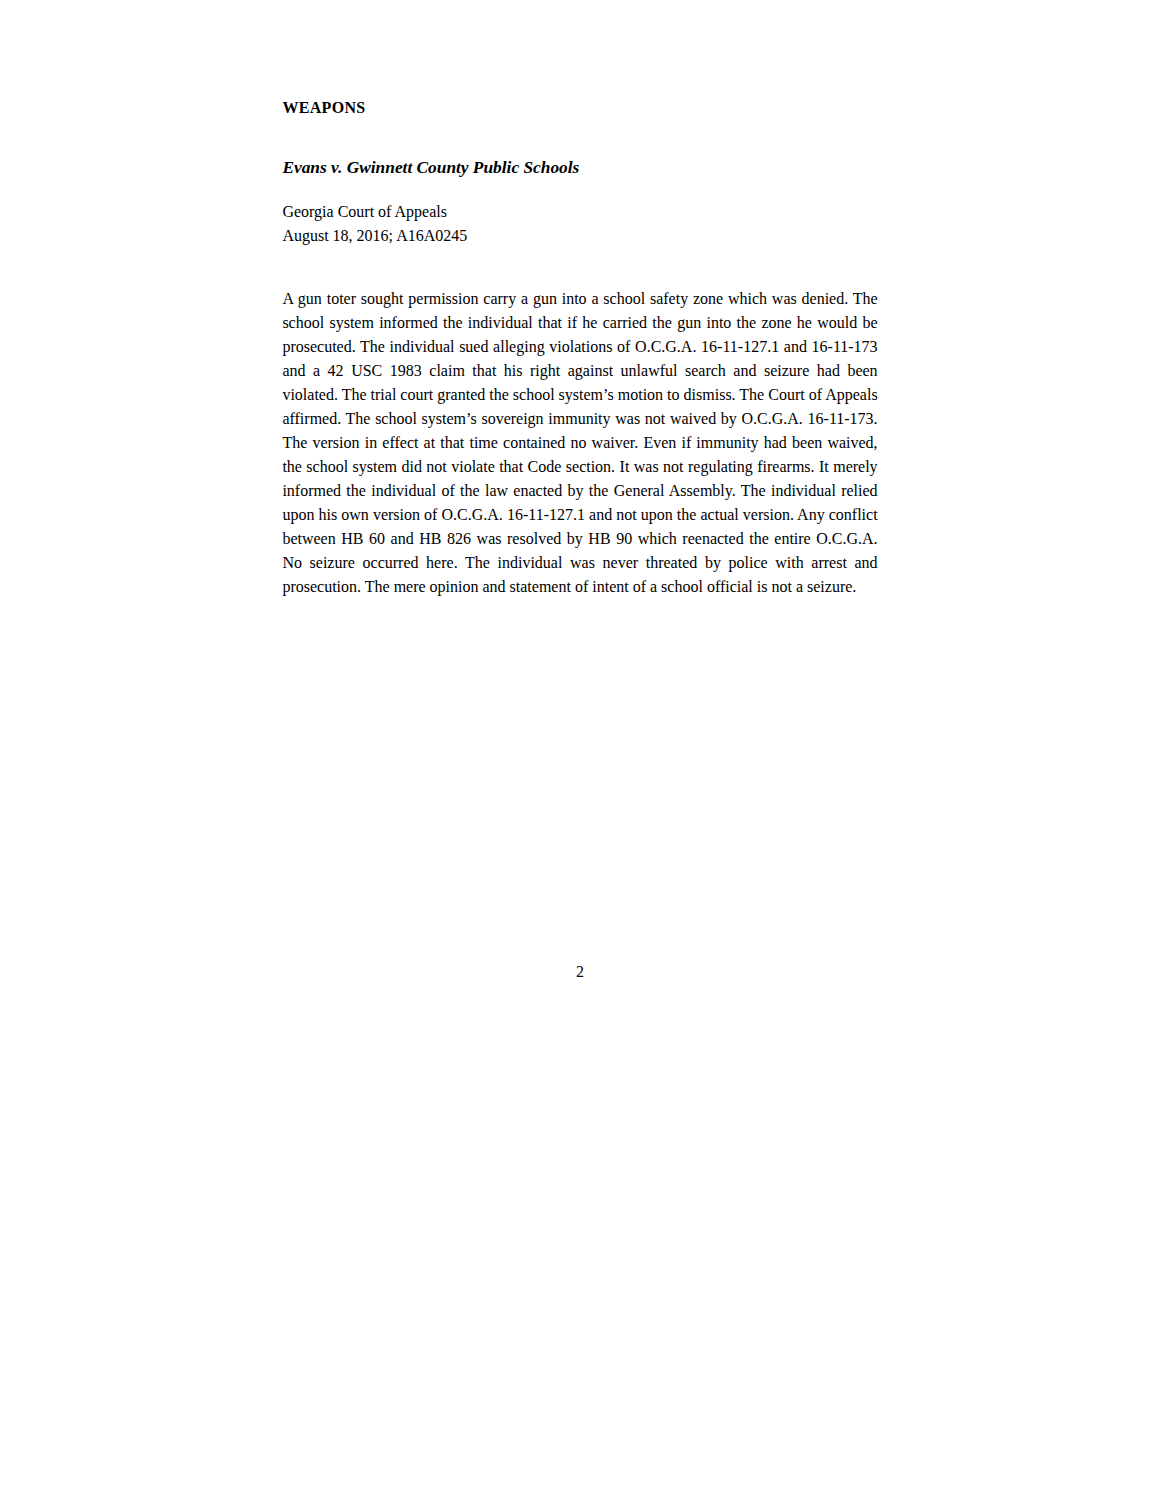WEAPONS
Evans v. Gwinnett County Public Schools
Georgia Court of Appeals
August 18, 2016; A16A0245
A gun toter sought permission carry a gun into a school safety zone which was denied. The school system informed the individual that if he carried the gun into the zone he would be prosecuted. The individual sued alleging violations of O.C.G.A. 16-11-127.1 and 16-11-173 and a 42 USC 1983 claim that his right against unlawful search and seizure had been violated. The trial court granted the school system’s motion to dismiss. The Court of Appeals affirmed. The school system’s sovereign immunity was not waived by O.C.G.A. 16-11-173. The version in effect at that time contained no waiver. Even if immunity had been waived, the school system did not violate that Code section. It was not regulating firearms. It merely informed the individual of the law enacted by the General Assembly. The individual relied upon his own version of O.C.G.A. 16-11-127.1 and not upon the actual version. Any conflict between HB 60 and HB 826 was resolved by HB 90 which reenacted the entire O.C.G.A. No seizure occurred here. The individual was never threated by police with arrest and prosecution. The mere opinion and statement of intent of a school official is not a seizure.
2